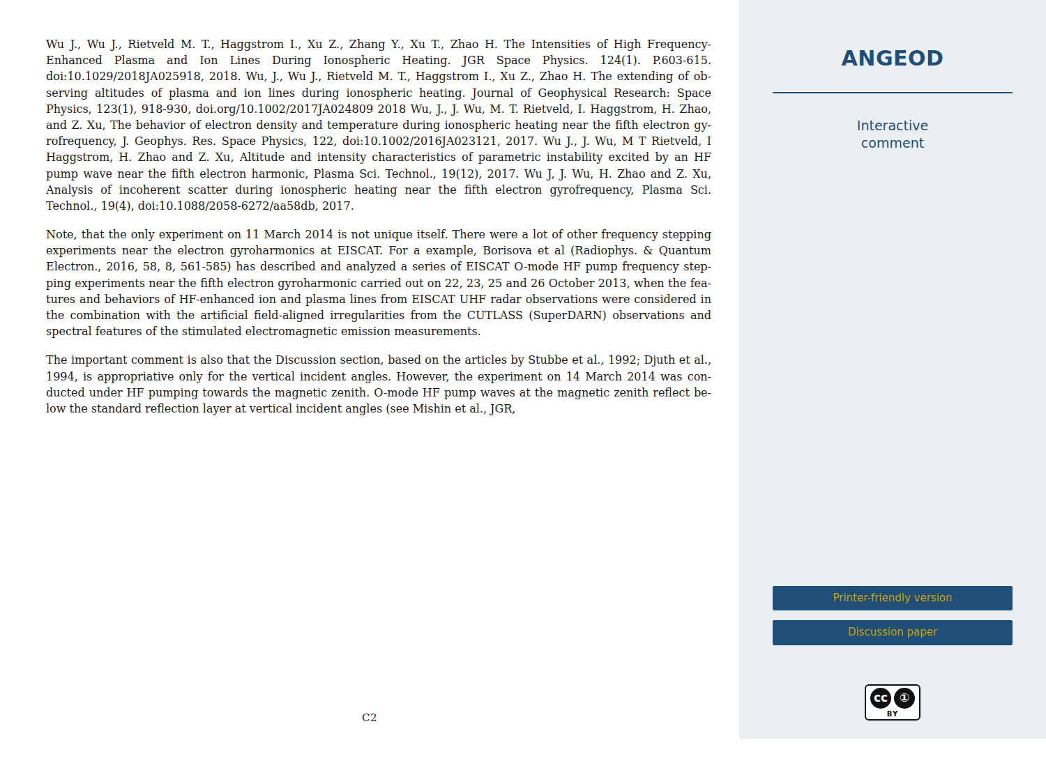Wu J., Wu J., Rietveld M. T., Haggstrom I., Xu Z., Zhang Y., Xu T., Zhao H. The Intensities of High Frequency-Enhanced Plasma and Ion Lines During Ionospheric Heating. JGR Space Physics. 124(1). P.603-615. doi:10.1029/2018JA025918, 2018. Wu, J., Wu J., Rietveld M. T., Haggstrom I., Xu Z., Zhao H. The extending of observing altitudes of plasma and ion lines during ionospheric heating. Journal of Geophysical Research: Space Physics, 123(1), 918-930, doi.org/10.1002/2017JA024809 2018 Wu, J., J. Wu, M. T. Rietveld, I. Haggstrom, H. Zhao, and Z. Xu, The behavior of electron density and temperature during ionospheric heating near the fifth electron gyrofrequency, J. Geophys. Res. Space Physics, 122, doi:10.1002/2016JA023121, 2017. Wu J., J. Wu, M T Rietveld, I Haggstrom, H. Zhao and Z. Xu, Altitude and intensity characteristics of parametric instability excited by an HF pump wave near the fifth electron harmonic, Plasma Sci. Technol., 19(12), 2017. Wu J, J. Wu, H. Zhao and Z. Xu, Analysis of incoherent scatter during ionospheric heating near the fifth electron gyrofrequency, Plasma Sci. Technol., 19(4), doi:10.1088/2058-6272/aa58db, 2017.
Note, that the only experiment on 11 March 2014 is not unique itself. There were a lot of other frequency stepping experiments near the electron gyroharmonics at EISCAT. For a example, Borisova et al (Radiophys. & Quantum Electron., 2016, 58, 8, 561-585) has described and analyzed a series of EISCAT O-mode HF pump frequency stepping experiments near the fifth electron gyroharmonic carried out on 22, 23, 25 and 26 October 2013, when the features and behaviors of HF-enhanced ion and plasma lines from EISCAT UHF radar observations were considered in the combination with the artificial field-aligned irregularities from the CUTLASS (SuperDARN) observations and spectral features of the stimulated electromagnetic emission measurements.
The important comment is also that the Discussion section, based on the articles by Stubbe et al., 1992; Djuth et al., 1994, is appropriative only for the vertical incident angles. However, the experiment on 14 March 2014 was conducted under HF pumping towards the magnetic zenith. O-mode HF pump waves at the magnetic zenith reflect below the standard reflection layer at vertical incident angles (see Mishin et al., JGR,
C2
ANGEOD
Interactive
comment
Printer-friendly version Discussion paper
cc
①
BY